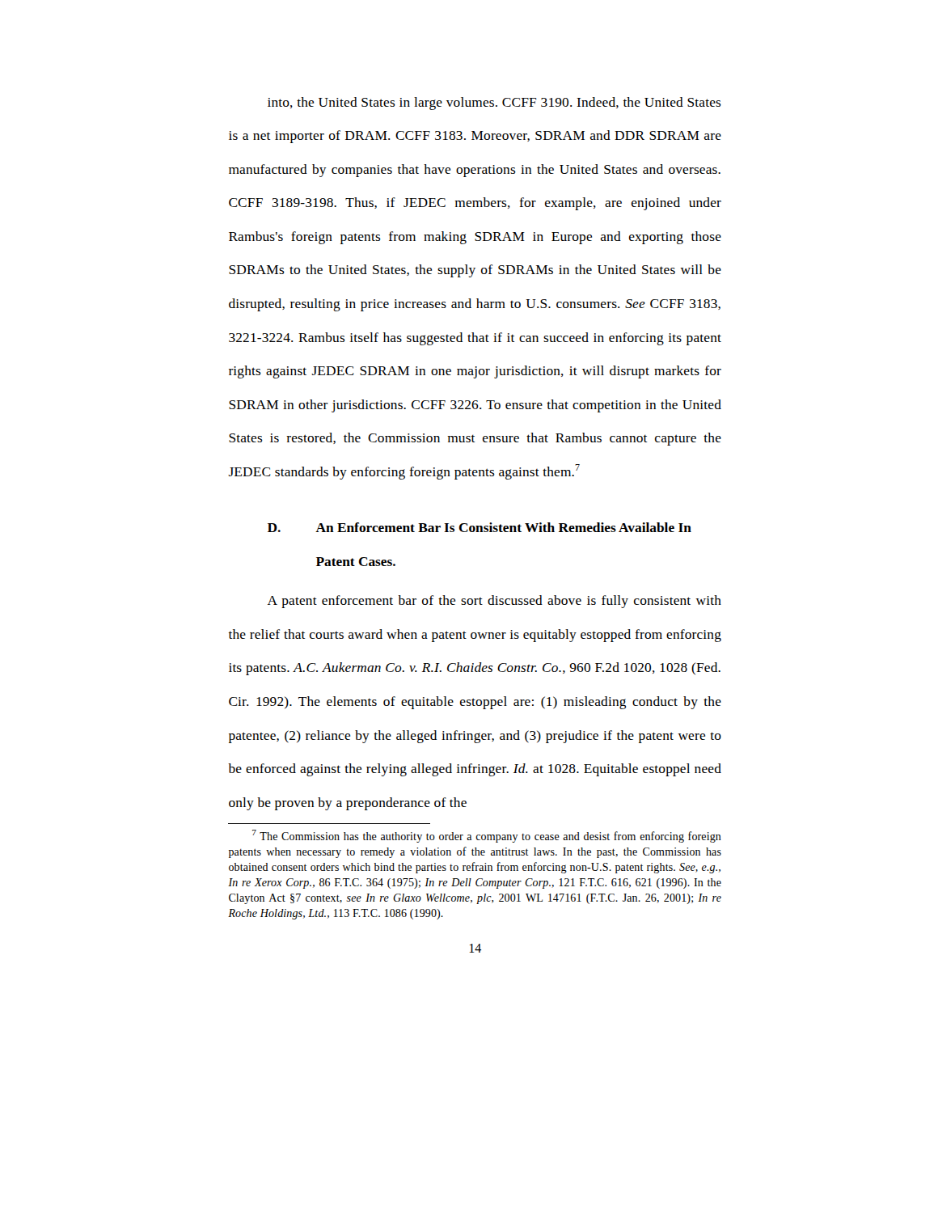into, the United States in large volumes. CCFF 3190. Indeed, the United States is a net importer of DRAM. CCFF 3183. Moreover, SDRAM and DDR SDRAM are manufactured by companies that have operations in the United States and overseas. CCFF 3189-3198. Thus, if JEDEC members, for example, are enjoined under Rambus's foreign patents from making SDRAM in Europe and exporting those SDRAMs to the United States, the supply of SDRAMs in the United States will be disrupted, resulting in price increases and harm to U.S. consumers. See CCFF 3183, 3221-3224. Rambus itself has suggested that if it can succeed in enforcing its patent rights against JEDEC SDRAM in one major jurisdiction, it will disrupt markets for SDRAM in other jurisdictions. CCFF 3226. To ensure that competition in the United States is restored, the Commission must ensure that Rambus cannot capture the JEDEC standards by enforcing foreign patents against them.7
D. An Enforcement Bar Is Consistent With Remedies Available In Patent Cases.
A patent enforcement bar of the sort discussed above is fully consistent with the relief that courts award when a patent owner is equitably estopped from enforcing its patents. A.C. Aukerman Co. v. R.I. Chaides Constr. Co., 960 F.2d 1020, 1028 (Fed. Cir. 1992). The elements of equitable estoppel are: (1) misleading conduct by the patentee, (2) reliance by the alleged infringer, and (3) prejudice if the patent were to be enforced against the relying alleged infringer. Id. at 1028. Equitable estoppel need only be proven by a preponderance of the
7 The Commission has the authority to order a company to cease and desist from enforcing foreign patents when necessary to remedy a violation of the antitrust laws. In the past, the Commission has obtained consent orders which bind the parties to refrain from enforcing non-U.S. patent rights. See, e.g., In re Xerox Corp., 86 F.T.C. 364 (1975); In re Dell Computer Corp., 121 F.T.C. 616, 621 (1996). In the Clayton Act §7 context, see In re Glaxo Wellcome, plc, 2001 WL 147161 (F.T.C. Jan. 26, 2001); In re Roche Holdings, Ltd., 113 F.T.C. 1086 (1990).
14